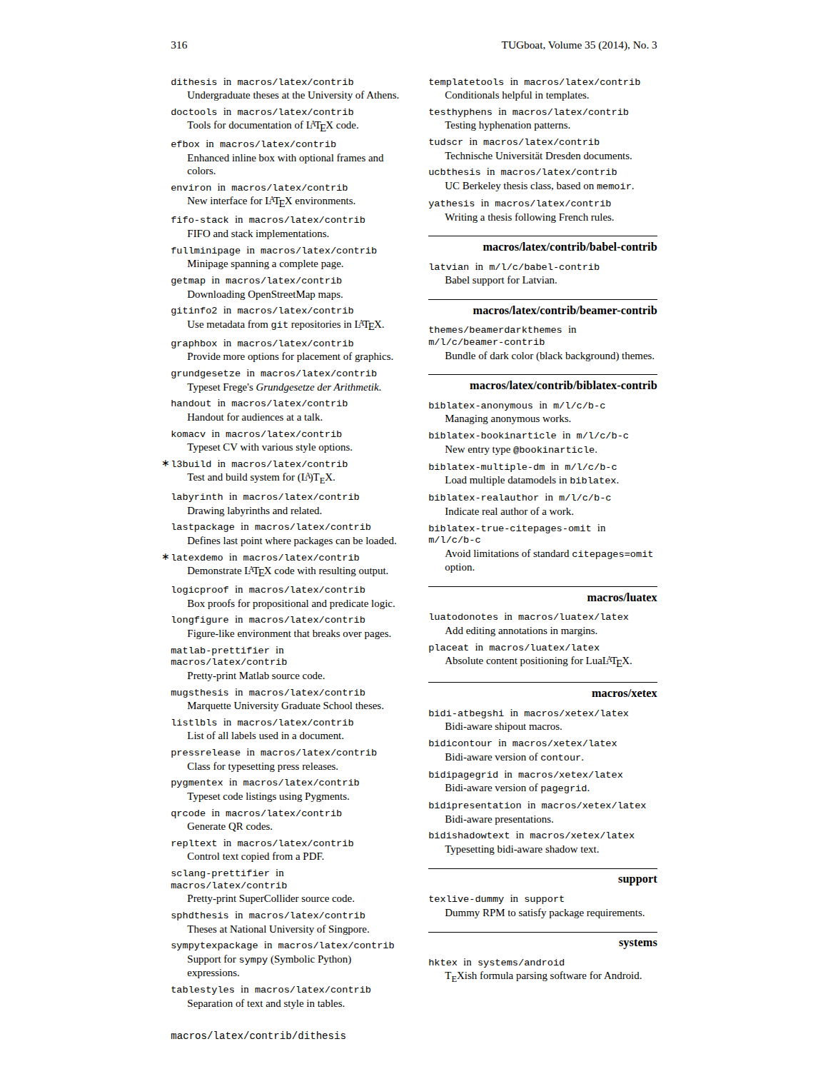316 TUGboat, Volume 35 (2014), No. 3
dithesis in macros/latex/contrib
Undergraduate theses at the University of Athens.
doctools in macros/latex/contrib
Tools for documentation of LATEX code.
efbox in macros/latex/contrib
Enhanced inline box with optional frames and colors.
environ in macros/latex/contrib
New interface for LATEX environments.
fifo-stack in macros/latex/contrib
FIFO and stack implementations.
fullminipage in macros/latex/contrib
Minipage spanning a complete page.
getmap in macros/latex/contrib
Downloading OpenStreetMap maps.
gitinfo2 in macros/latex/contrib
Use metadata from git repositories in LATEX.
graphbox in macros/latex/contrib
Provide more options for placement of graphics.
grundgesetze in macros/latex/contrib
Typeset Frege's Grundgesetze der Arithmetik.
handout in macros/latex/contrib
Handout for audiences at a talk.
komacv in macros/latex/contrib
Typeset CV with various style options.
l3build in macros/latex/contrib
Test and build system for (LA)TEX.
labyrinth in macros/latex/contrib
Drawing labyrinths and related.
lastpackage in macros/latex/contrib
Defines last point where packages can be loaded.
latexdemo in macros/latex/contrib
Demonstrate LATEX code with resulting output.
logicproof in macros/latex/contrib
Box proofs for propositional and predicate logic.
longfigure in macros/latex/contrib
Figure-like environment that breaks over pages.
matlab-prettifier in macros/latex/contrib
Pretty-print Matlab source code.
mugsthesis in macros/latex/contrib
Marquette University Graduate School theses.
listlbls in macros/latex/contrib
List of all labels used in a document.
pressrelease in macros/latex/contrib
Class for typesetting press releases.
pygmentex in macros/latex/contrib
Typeset code listings using Pygments.
qrcode in macros/latex/contrib
Generate QR codes.
repltext in macros/latex/contrib
Control text copied from a PDF.
sclang-prettifier in macros/latex/contrib
Pretty-print SuperCollider source code.
sphdthesis in macros/latex/contrib
Theses at National University of Singpore.
sympytexpackage in macros/latex/contrib
Support for sympy (Symbolic Python) expressions.
tablestyles in macros/latex/contrib
Separation of text and style in tables.
macros/latex/contrib/dithesis
templatetools in macros/latex/contrib
Conditionals helpful in templates.
testhyphens in macros/latex/contrib
Testing hyphenation patterns.
tudscr in macros/latex/contrib
Technische Universität Dresden documents.
ucbthesis in macros/latex/contrib
UC Berkeley thesis class, based on memoir.
yathesis in macros/latex/contrib
Writing a thesis following French rules.
macros/latex/contrib/babel-contrib
latvian in m/l/c/babel-contrib
Babel support for Latvian.
macros/latex/contrib/beamer-contrib
themes/beamerdarkthemes in m/l/c/beamer-contrib
Bundle of dark color (black background) themes.
macros/latex/contrib/biblatex-contrib
biblatex-anonymous in m/l/c/b-c
Managing anonymous works.
biblatex-bookinarticle in m/l/c/b-c
New entry type @bookinarticle.
biblatex-multiple-dm in m/l/c/b-c
Load multiple datamodels in biblatex.
biblatex-realauthor in m/l/c/b-c
Indicate real author of a work.
biblatex-true-citepages-omit in m/l/c/b-c
Avoid limitations of standard citepages=omit option.
macros/luatex
luatodonotes in macros/luatex/latex
Add editing annotations in margins.
placeat in macros/luatex/latex
Absolute content positioning for LuaLATEX.
macros/xetex
bidi-atbegshi in macros/xetex/latex
Bidi-aware shipout macros.
bidicontour in macros/xetex/latex
Bidi-aware version of contour.
bidipagegrid in macros/xetex/latex
Bidi-aware version of pagegrid.
bidipresentation in macros/xetex/latex
Bidi-aware presentations.
bidishadowtext in macros/xetex/latex
Typesetting bidi-aware shadow text.
support
texlive-dummy in support
Dummy RPM to satisfy package requirements.
systems
hktex in systems/android
TEXish formula parsing software for Android.